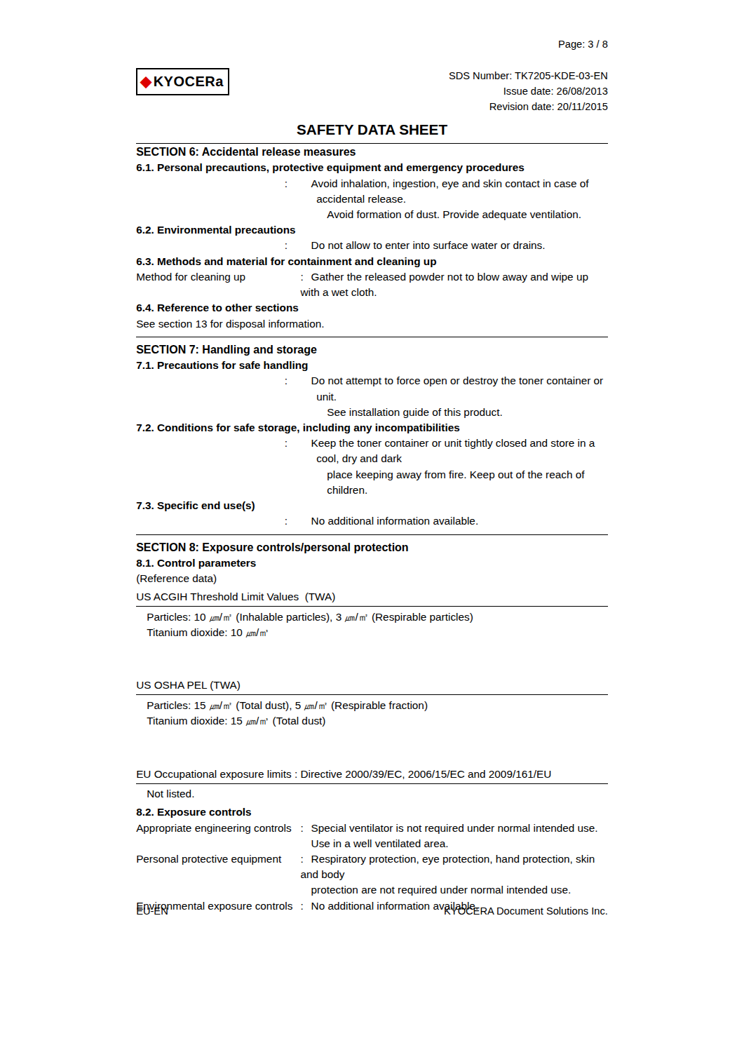Page: 3 / 8
◆KYOCERa
SDS Number: TK7205-KDE-03-EN
Issue date: 26/08/2013
Revision date: 20/11/2015
SAFETY DATA SHEET
SECTION 6: Accidental release measures
6.1. Personal precautions, protective equipment and emergency procedures
: Avoid inhalation, ingestion, eye and skin contact in case of accidental release.
Avoid formation of dust. Provide adequate ventilation.
6.2. Environmental precautions
: Do not allow to enter into surface water or drains.
6.3. Methods and material for containment and cleaning up
Method for cleaning up
: Gather the released powder not to blow away and wipe up with a wet cloth.
6.4. Reference to other sections
See section 13 for disposal information.
SECTION 7: Handling and storage
7.1. Precautions for safe handling
: Do not attempt to force open or destroy the toner container or unit.
See installation guide of this product.
7.2. Conditions for safe storage, including any incompatibilities
: Keep the toner container or unit tightly closed and store in a cool, dry and dark
place keeping away from fire. Keep out of the reach of children.
7.3. Specific end use(s)
: No additional information available.
SECTION 8: Exposure controls/personal protection
8.1. Control parameters
(Reference data)
US ACGIH Threshold Limit Values (TWA)
Particles: 10 ㎛/㎡ (Inhalable particles), 3 ㎛/㎡ (Respirable particles)
Titanium dioxide: 10 ㎛/㎥
US OSHA PEL (TWA)
Particles: 15 ㎛/㎡ (Total dust), 5 ㎛/㎡ (Respirable fraction)
Titanium dioxide: 15 ㎛/㎥ (Total dust)
EU Occupational exposure limits : Directive 2000/39/EC, 2006/15/EC and 2009/161/EU
Not listed.
8.2. Exposure controls
Appropriate engineering controls
: Special ventilator is not required under normal intended use.
Use in a well ventilated area.
Personal protective equipment
: Respiratory protection, eye protection, hand protection, skin and body
protection are not required under normal intended use.
Environmental exposure controls
: No additional information available.
EU-EN
KYOCERA Document Solutions Inc.